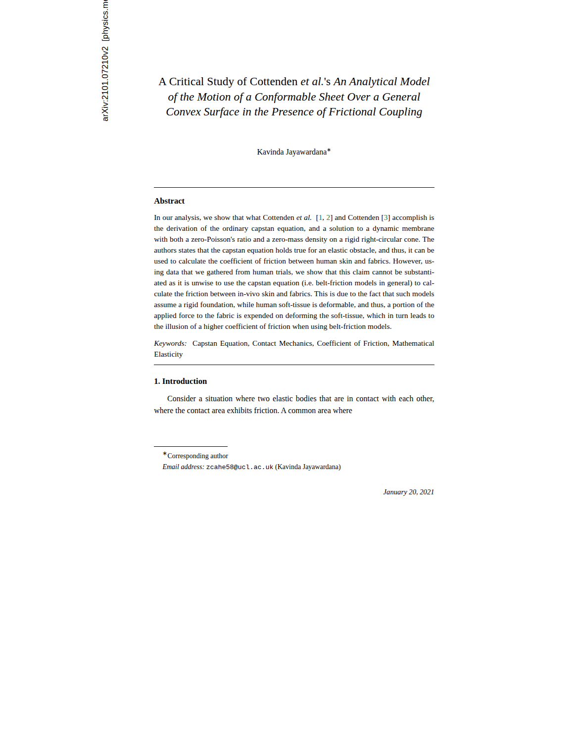arXiv:2101.07210v2 [physics.med-ph] 19 Jan 2021
A Critical Study of Cottenden et al.'s An Analytical Model of the Motion of a Conformable Sheet Over a General Convex Surface in the Presence of Frictional Coupling
Kavinda Jayawardana∗
Abstract
In our analysis, we show that what Cottenden et al. [1, 2] and Cottenden [3] accomplish is the derivation of the ordinary capstan equation, and a solution to a dynamic membrane with both a zero-Poisson's ratio and a zero-mass density on a rigid right-circular cone. The authors states that the capstan equation holds true for an elastic obstacle, and thus, it can be used to calculate the coefficient of friction between human skin and fabrics. However, using data that we gathered from human trials, we show that this claim cannot be substantiated as it is unwise to use the capstan equation (i.e. belt-friction models in general) to calculate the friction between in-vivo skin and fabrics. This is due to the fact that such models assume a rigid foundation, while human soft-tissue is deformable, and thus, a portion of the applied force to the fabric is expended on deforming the soft-tissue, which in turn leads to the illusion of a higher coefficient of friction when using belt-friction models.
Keywords: Capstan Equation, Contact Mechanics, Coefficient of Friction, Mathematical Elasticity
1. Introduction
Consider a situation where two elastic bodies that are in contact with each other, where the contact area exhibits friction. A common area where
∗Corresponding author
Email address: zcahe58@ucl.ac.uk (Kavinda Jayawardana)
January 20, 2021